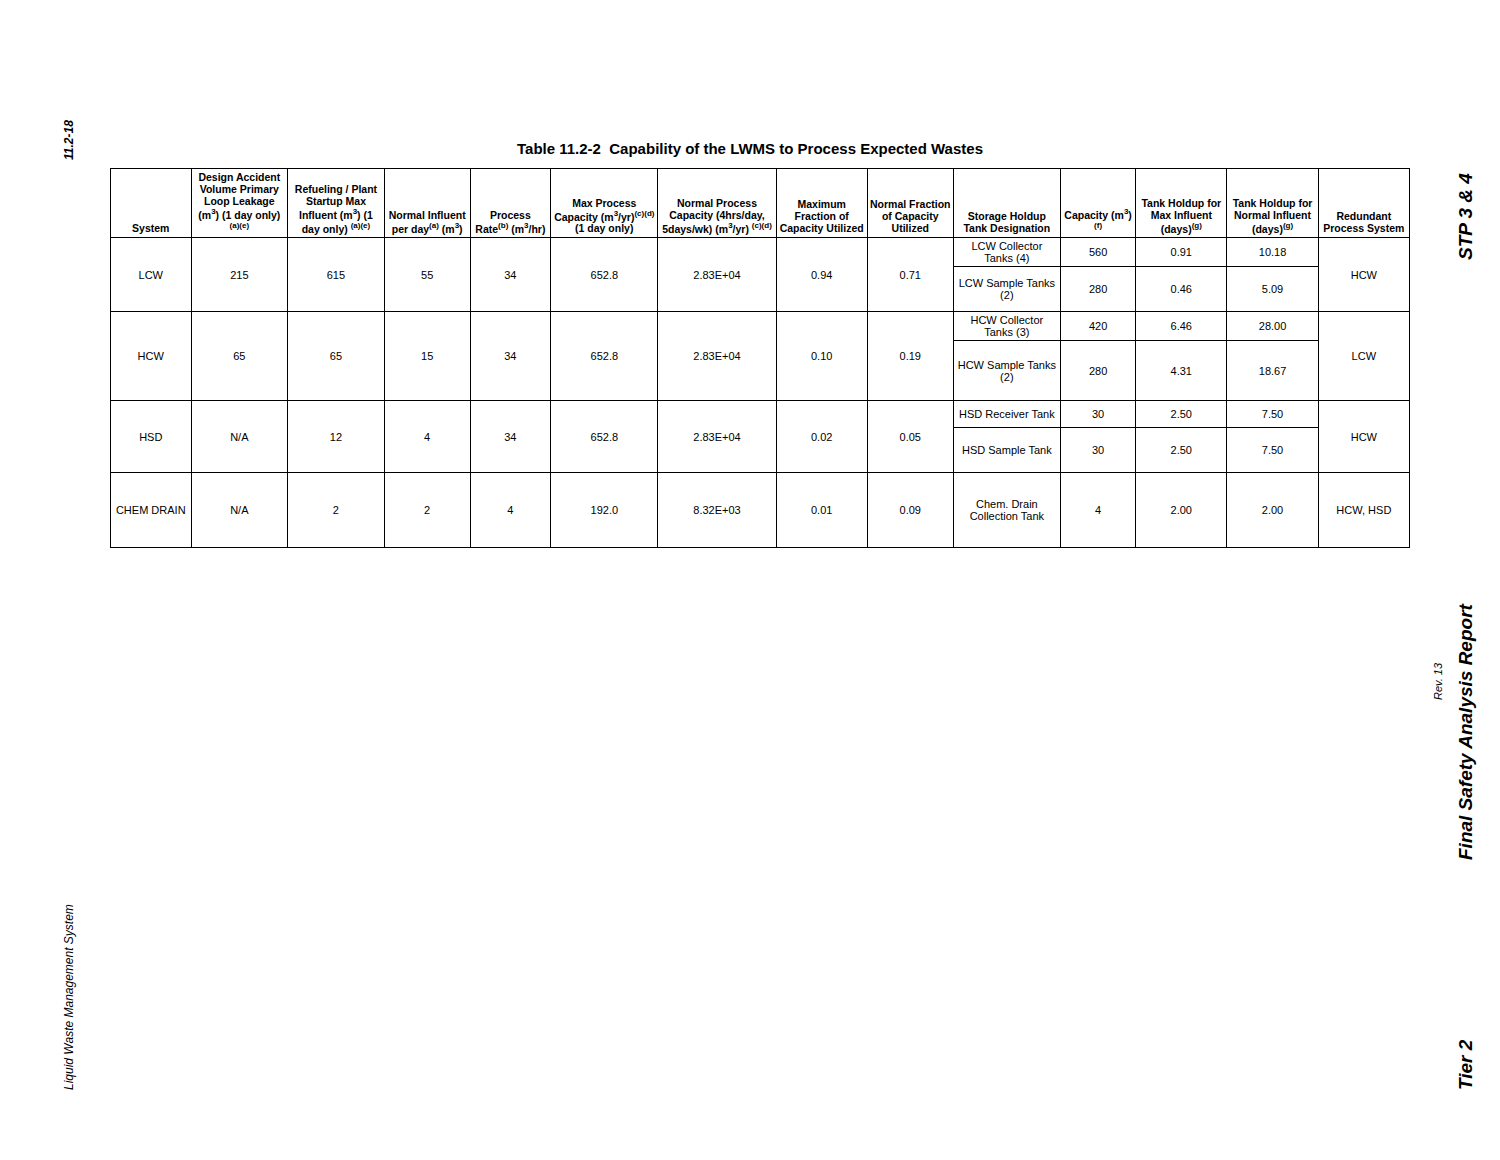11.2-18
Liquid Waste Management System
STP 3 & 4
Rev. 13
Final Safety Analysis Report
Tier 2
Table 11.2-2 Capability of the LWMS to Process Expected Wastes
| System | Design Accident Volume Primary Loop Leakage (m 3 ) (1 day only) (a)(e) | Refueling / Plant Startup Max Influent (m 3 ) (1 day only) (a)(e) | Normal Influent per day (a) (m 3 ) | Process Rate (b) (m 3 /hr) | Max Process Capacity (m 3 /yr) (c)(d) (1 day only) | Normal Process Capacity (4hrs/day, 5days/wk) (m 3 /yr) (c)(d) | Maximum Fraction of Capacity Utilized | Normal Fraction of Capacity Utilized | Storage Holdup Tank Designation | Capacity (m 3 ) (f) | Tank Holdup for Max Influent (days) (g) | Tank Holdup for Normal Influent (days) (g) | Redundant Process System |
| --- | --- | --- | --- | --- | --- | --- | --- | --- | --- | --- | --- | --- | --- |
| LCW | 215 | 615 | 55 | 34 | 652.8 | 2.83E+04 | 0.94 | 0.71 | LCW Collector Tanks (4) | 560 | 0.91 | 10.18 | HCW |
| LCW Sample Tanks (2) | 280 | 0.46 | 5.09 |
| HCW | 65 | 65 | 15 | 34 | 652.8 | 2.83E+04 | 0.10 | 0.19 | HCW Collector Tanks (3) | 420 | 6.46 | 28.00 | LCW |
| HCW Sample Tanks (2) | 280 | 4.31 | 18.67 |
| HSD | N/A | 12 | 4 | 34 | 652.8 | 2.83E+04 | 0.02 | 0.05 | HSD Receiver Tank | 30 | 2.50 | 7.50 | HCW |
| HSD Sample Tank | 30 | 2.50 | 7.50 |
| CHEM DRAIN | N/A | 2 | 2 | 4 | 192.0 | 8.32E+03 | 0.01 | 0.09 | Chem. Drain Collection Tank | 4 | 2.00 | 2.00 | HCW, HSD |